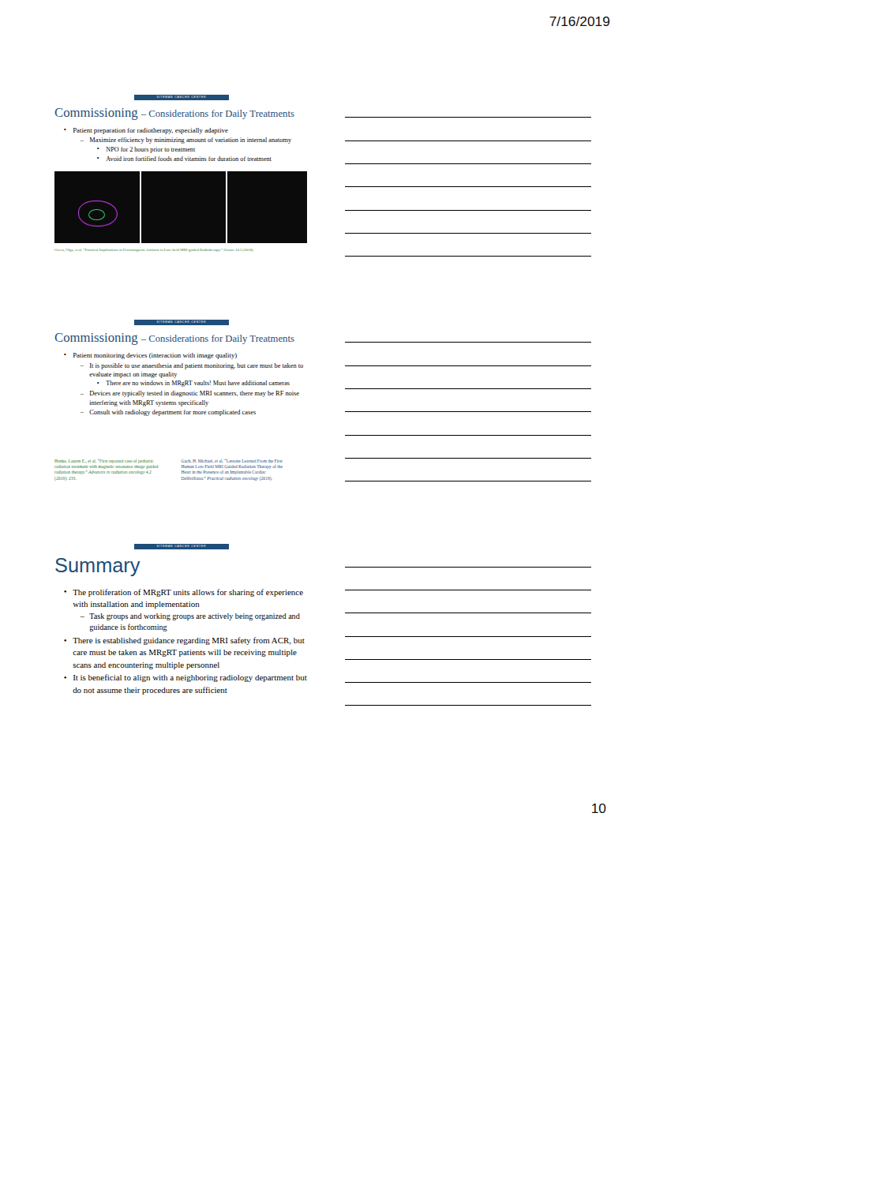7/16/2019
SITEMAN CANCER CENTER
Commissioning – Considerations for Daily Treatments
Patient preparation for radiotherapy, especially adaptive
Maximize efficiency by minimizing amount of variation in internal anatomy
NPO for 2 hours prior to treatment
Avoid iron fortified foods and vitamins for duration of treatment
Green, Olga, et al. “Practical Implications of Ferromagnetic Artifacts in Low-field MRI-guided Radiotherapy.” Cureus 10.3 (2018).
SITEMAN CANCER CENTER
Commissioning – Considerations for Daily Treatments
Patient monitoring devices (interaction with image quality)
It is possible to use anaesthesia and patient monitoring, but care must be taken to evaluate impact on image quality
There are no windows in MRgRT vaults! Must have additional cameras
Devices are typically tested in diagnostic MRI scanners, there may be RF noise interfering with MRgRT systems specifically
Consult with radiology department for more complicated cases
Henke, Lauren E., et al. “First reported case of pediatric radiation treatment with magnetic resonance image guided radiation therapy.” Advances in radiation oncology 4.2 (2019): 233.
Gach, H. Michael, et al. “Lessons Learned From the First Human Low-Field MRI Guided Radiation Therapy of the Heart in the Presence of an Implantable Cardiac Defibrillator.” Practical radiation oncology (2019).
SITEMAN CANCER CENTER
Summary
The proliferation of MRgRT units allows for sharing of experience with installation and implementation
Task groups and working groups are actively being organized and guidance is forthcoming
There is established guidance regarding MRI safety from ACR, but care must be taken as MRgRT patients will be receiving multiple scans and encountering multiple personnel
It is beneficial to align with a neighboring radiology department but do not assume their procedures are sufficient
10